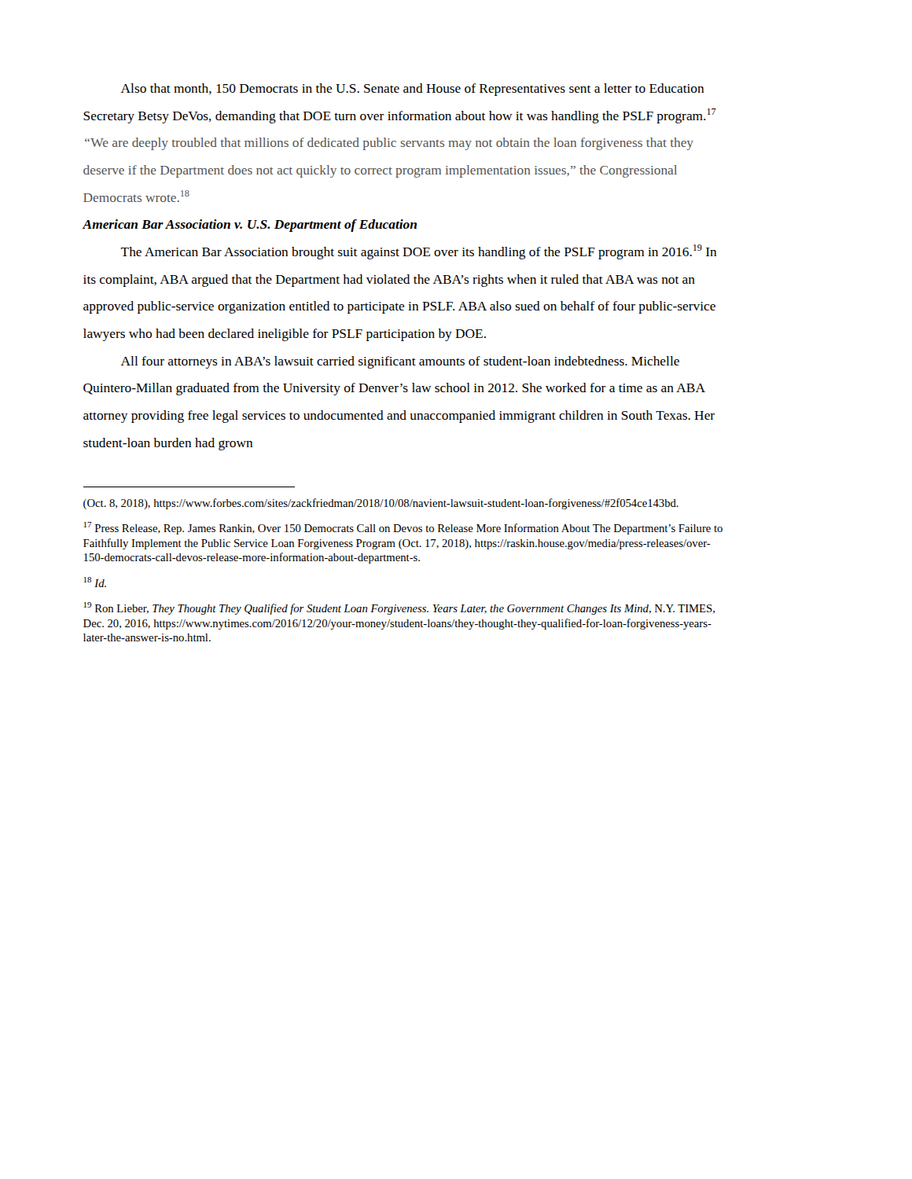Also that month, 150 Democrats in the U.S. Senate and House of Representatives sent a letter to Education Secretary Betsy DeVos, demanding that DOE turn over information about how it was handling the PSLF program.17 “We are deeply troubled that millions of dedicated public servants may not obtain the loan forgiveness that they deserve if the Department does not act quickly to correct program implementation issues,” the Congressional Democrats wrote.18
American Bar Association v. U.S. Department of Education
The American Bar Association brought suit against DOE over its handling of the PSLF program in 2016.19 In its complaint, ABA argued that the Department had violated the ABA’s rights when it ruled that ABA was not an approved public-service organization entitled to participate in PSLF. ABA also sued on behalf of four public-service lawyers who had been declared ineligible for PSLF participation by DOE.
All four attorneys in ABA’s lawsuit carried significant amounts of student-loan indebtedness. Michelle Quintero-Millan graduated from the University of Denver’s law school in 2012. She worked for a time as an ABA attorney providing free legal services to undocumented and unaccompanied immigrant children in South Texas. Her student-loan burden had grown
(Oct. 8, 2018), https://www.forbes.com/sites/zackfriedman/2018/10/08/navient-lawsuit-student-loan-forgiveness/#2f054ce143bd.
17 Press Release, Rep. James Rankin, Over 150 Democrats Call on Devos to Release More Information About The Department’s Failure to Faithfully Implement the Public Service Loan Forgiveness Program (Oct. 17, 2018), https://raskin.house.gov/media/press-releases/over-150-democrats-call-devos-release-more-information-about-department-s.
18 Id.
19 Ron Lieber, They Thought They Qualified for Student Loan Forgiveness. Years Later, the Government Changes Its Mind, N.Y. TIMES, Dec. 20, 2016, https://www.nytimes.com/2016/12/20/your-money/student-loans/they-thought-they-qualified-for-loan-forgiveness-years-later-the-answer-is-no.html.